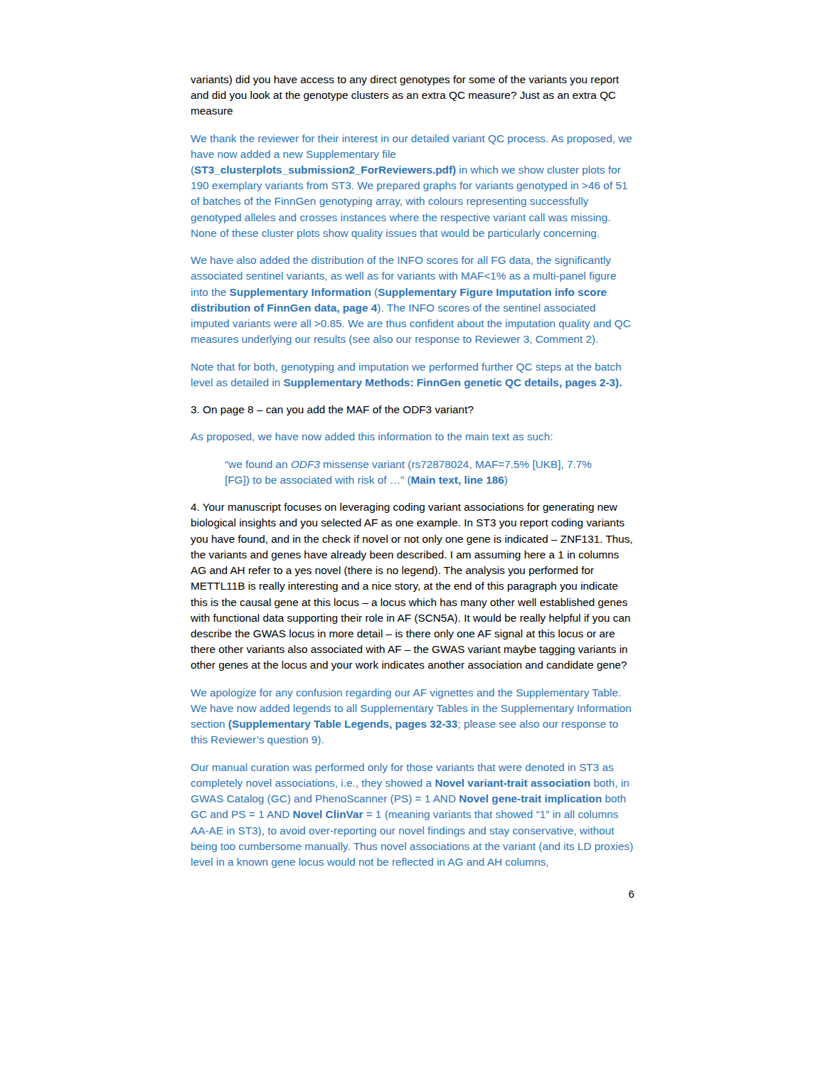variants) did you have access to any direct genotypes for some of the variants you report and did you look at the genotype clusters as an extra QC measure? Just as an extra QC measure
We thank the reviewer for their interest in our detailed variant QC process. As proposed, we have now added a new Supplementary file (ST3_clusterplots_submission2_ForReviewers.pdf) in which we show cluster plots for 190 exemplary variants from ST3. We prepared graphs for variants genotyped in >46 of 51 of batches of the FinnGen genotyping array, with colours representing successfully genotyped alleles and crosses instances where the respective variant call was missing. None of these cluster plots show quality issues that would be particularly concerning.
We have also added the distribution of the INFO scores for all FG data, the significantly associated sentinel variants, as well as for variants with MAF<1% as a multi-panel figure into the Supplementary Information (Supplementary Figure Imputation info score distribution of FinnGen data, page 4). The INFO scores of the sentinel associated imputed variants were all >0.85. We are thus confident about the imputation quality and QC measures underlying our results (see also our response to Reviewer 3, Comment 2).
Note that for both, genotyping and imputation we performed further QC steps at the batch level as detailed in Supplementary Methods: FinnGen genetic QC details, pages 2-3).
3. On page 8 – can you add the MAF of the ODF3 variant?
As proposed, we have now added this information to the main text as such:
“we found an ODF3 missense variant (rs72878024, MAF=7.5% [UKB], 7.7% [FG]) to be associated with risk of …” (Main text, line 186)
4. Your manuscript focuses on leveraging coding variant associations for generating new biological insights and you selected AF as one example. In ST3 you report coding variants you have found, and in the check if novel or not only one gene is indicated – ZNF131. Thus, the variants and genes have already been described. I am assuming here a 1 in columns AG and AH refer to a yes novel (there is no legend). The analysis you performed for METTL11B is really interesting and a nice story, at the end of this paragraph you indicate this is the causal gene at this locus – a locus which has many other well established genes with functional data supporting their role in AF (SCN5A). It would be really helpful if you can describe the GWAS locus in more detail – is there only one AF signal at this locus or are there other variants also associated with AF – the GWAS variant maybe tagging variants in other genes at the locus and your work indicates another association and candidate gene?
We apologize for any confusion regarding our AF vignettes and the Supplementary Table. We have now added legends to all Supplementary Tables in the Supplementary Information section (Supplementary Table Legends, pages 32-33; please see also our response to this Reviewer’s question 9).
Our manual curation was performed only for those variants that were denoted in ST3 as completely novel associations, i.e., they showed a Novel variant-trait association both, in GWAS Catalog (GC) and PhenoScanner (PS) = 1 AND Novel gene-trait implication both GC and PS = 1 AND Novel ClinVar = 1 (meaning variants that showed “1” in all columns AA-AE in ST3), to avoid over-reporting our novel findings and stay conservative, without being too cumbersome manually. Thus novel associations at the variant (and its LD proxies) level in a known gene locus would not be reflected in AG and AH columns,
6